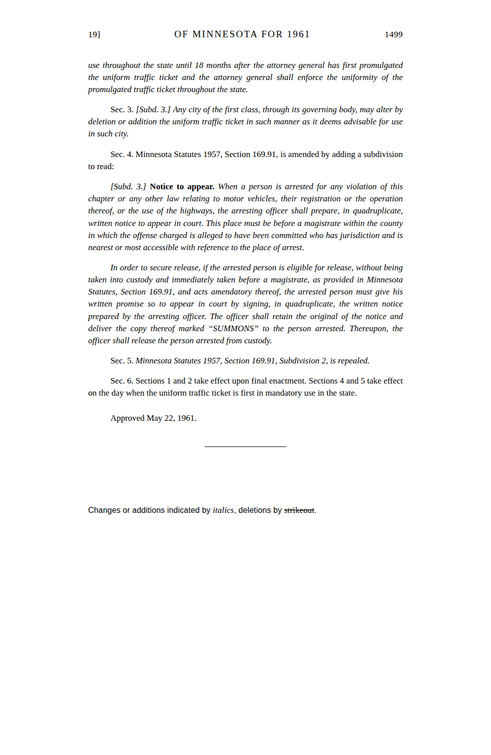19] OF MINNESOTA FOR 1961 1499
use throughout the state until 18 months after the attorney general has first promulgated the uniform traffic ticket and the attorney general shall enforce the uniformity of the promulgated traffic ticket throughout the state.
Sec. 3. [Subd. 3.] Any city of the first class, through its governing body, may alter by deletion or addition the uniform traffic ticket in such manner as it deems advisable for use in such city.
Sec. 4. Minnesota Statutes 1957, Section 169.91, is amended by adding a subdivision to read:
[Subd. 3.] Notice to appear. When a person is arrested for any violation of this chapter or any other law relating to motor vehicles, their registration or the operation thereof, or the use of the highways, the arresting officer shall prepare, in quadruplicate, written notice to appear in court. This place must be before a magistrate within the county in which the offense charged is alleged to have been committed who has jurisdiction and is nearest or most accessible with reference to the place of arrest.
In order to secure release, if the arrested person is eligible for release, without being taken into custody and immediately taken before a magistrate, as provided in Minnesota Statutes, Section 169.91, and acts amendatory thereof, the arrested person must give his written promise so to appear in court by signing, in quadruplicate, the written notice prepared by the arresting officer. The officer shall retain the original of the notice and deliver the copy thereof marked “SUMMONS” to the person arrested. Thereupon, the officer shall release the person arrested from custody.
Sec. 5. Minnesota Statutes 1957, Section 169.91, Subdivision 2, is repealed.
Sec. 6. Sections 1 and 2 take effect upon final enactment. Sections 4 and 5 take effect on the day when the uniform traffic ticket is first in mandatory use in the state.
Approved May 22, 1961.
Changes or additions indicated by italics, deletions by strikeout.